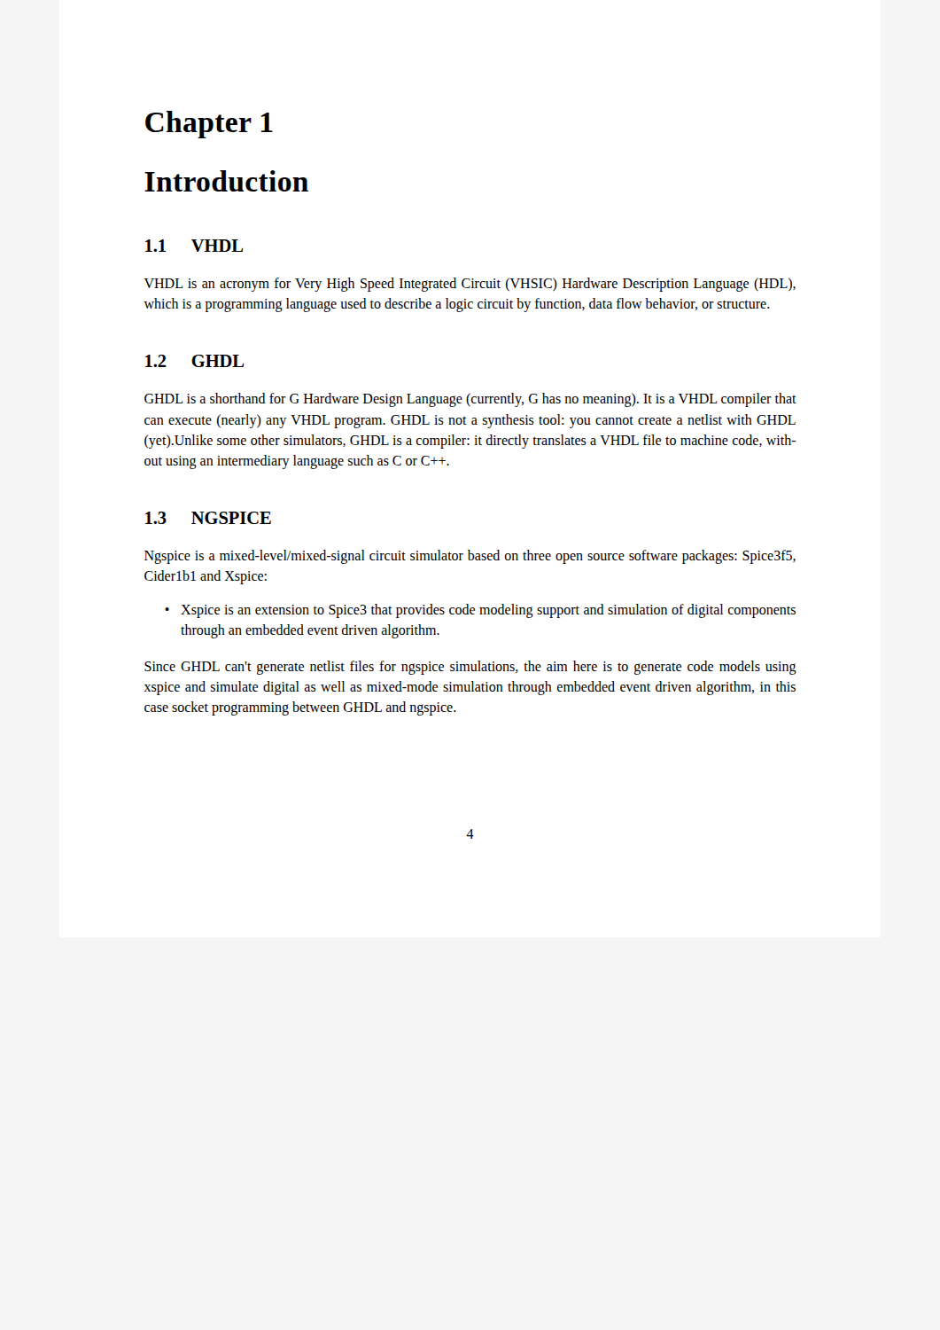Chapter 1
Introduction
1.1 VHDL
VHDL is an acronym for Very High Speed Integrated Circuit (VHSIC) Hardware Description Language (HDL), which is a programming language used to describe a logic circuit by function, data flow behavior, or structure.
1.2 GHDL
GHDL is a shorthand for G Hardware Design Language (currently, G has no meaning). It is a VHDL compiler that can execute (nearly) any VHDL program. GHDL is not a synthesis tool: you cannot create a netlist with GHDL (yet).Unlike some other simulators, GHDL is a compiler: it directly translates a VHDL file to machine code, without using an intermediary language such as C or C++.
1.3 NGSPICE
Ngspice is a mixed-level/mixed-signal circuit simulator based on three open source software packages: Spice3f5, Cider1b1 and Xspice:
Xspice is an extension to Spice3 that provides code modeling support and simulation of digital components through an embedded event driven algorithm.
Since GHDL can't generate netlist files for ngspice simulations, the aim here is to generate code models using xspice and simulate digital as well as mixed-mode simulation through embedded event driven algorithm, in this case socket programming between GHDL and ngspice.
4